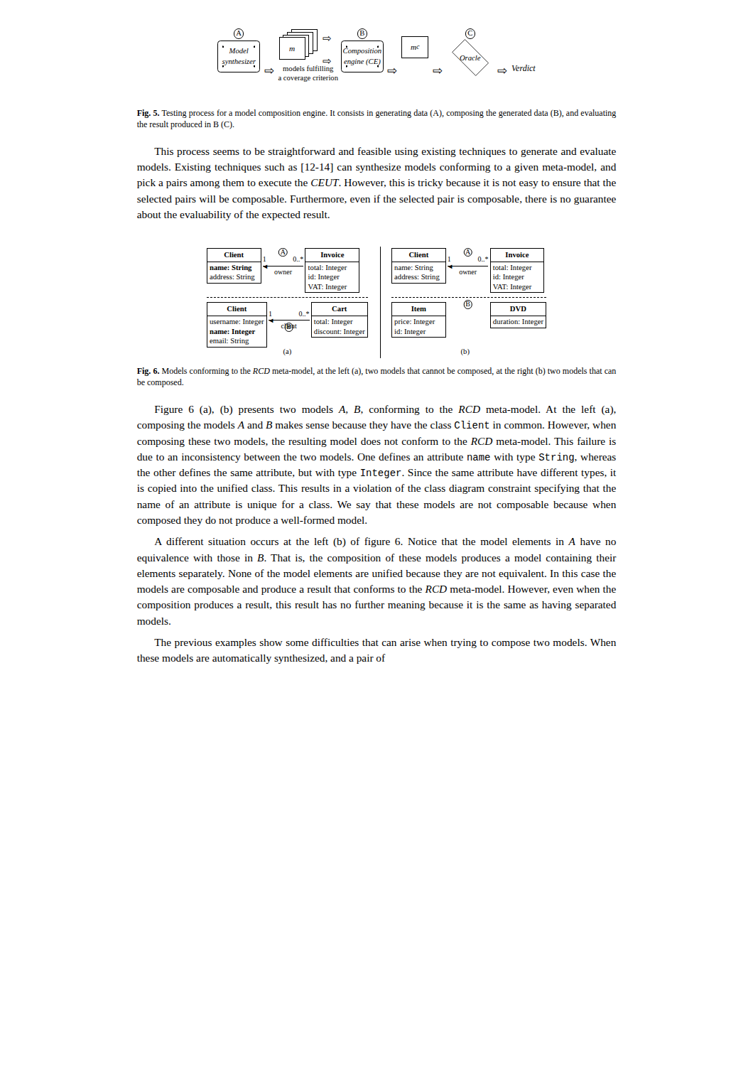A
Model
synthesizer
⇨
m
⇨
⇨
models fulfilling
a coverage criterion
B
Composition
engine (CE)
⇨
mc
⇨
C
Oracle
⇨
Verdict
Fig. 5. Testing process for a model composition engine. It consists in generating data (A), composing the generated data (B), and evaluating the result produced in B (C).
This process seems to be straightforward and feasible using existing techniques to generate and evaluate models. Existing techniques such as [12-14] can synthesize models conforming to a given meta-model, and pick a pairs among them to execute the CEUT. However, this is tricky because it is not easy to ensure that the selected pairs will be composable. Furthermore, even if the selected pair is composable, there is no guarantee about the evaluability of the expected result.
Client
name: String
address: String
A
10..*
owner
Invoice
total: Integer
id: Integer
VAT: Integer
Client
username: Integer
name: Integer
email: String
10..*
client
B
Cart
total: Integer
discount: Integer
(a)
Client
name: String
address: String
A
10..*
owner
Invoice
total: Integer
id: Integer
VAT: Integer
Item
price: Integer
id: Integer
B
DVD
duration: Integer
(b)
Fig. 6. Models conforming to the RCD meta-model, at the left (a), two models that cannot be composed, at the right (b) two models that can be composed.
Figure 6 (a), (b) presents two models A, B, conforming to the RCD meta-model. At the left (a), composing the models A and B makes sense because they have the class Client in common. However, when composing these two models, the resulting model does not conform to the RCD meta-model. This failure is due to an inconsistency between the two models. One defines an attribute name with type String, whereas the other defines the same attribute, but with type Integer. Since the same attribute have different types, it is copied into the unified class. This results in a violation of the class diagram constraint specifying that the name of an attribute is unique for a class. We say that these models are not composable because when composed they do not produce a well-formed model.
A different situation occurs at the left (b) of figure 6. Notice that the model elements in A have no equivalence with those in B. That is, the composition of these models produces a model containing their elements separately. None of the model elements are unified because they are not equivalent. In this case the models are composable and produce a result that conforms to the RCD meta-model. However, even when the composition produces a result, this result has no further meaning because it is the same as having separated models.
The previous examples show some difficulties that can arise when trying to compose two models. When these models are automatically synthesized, and a pair of